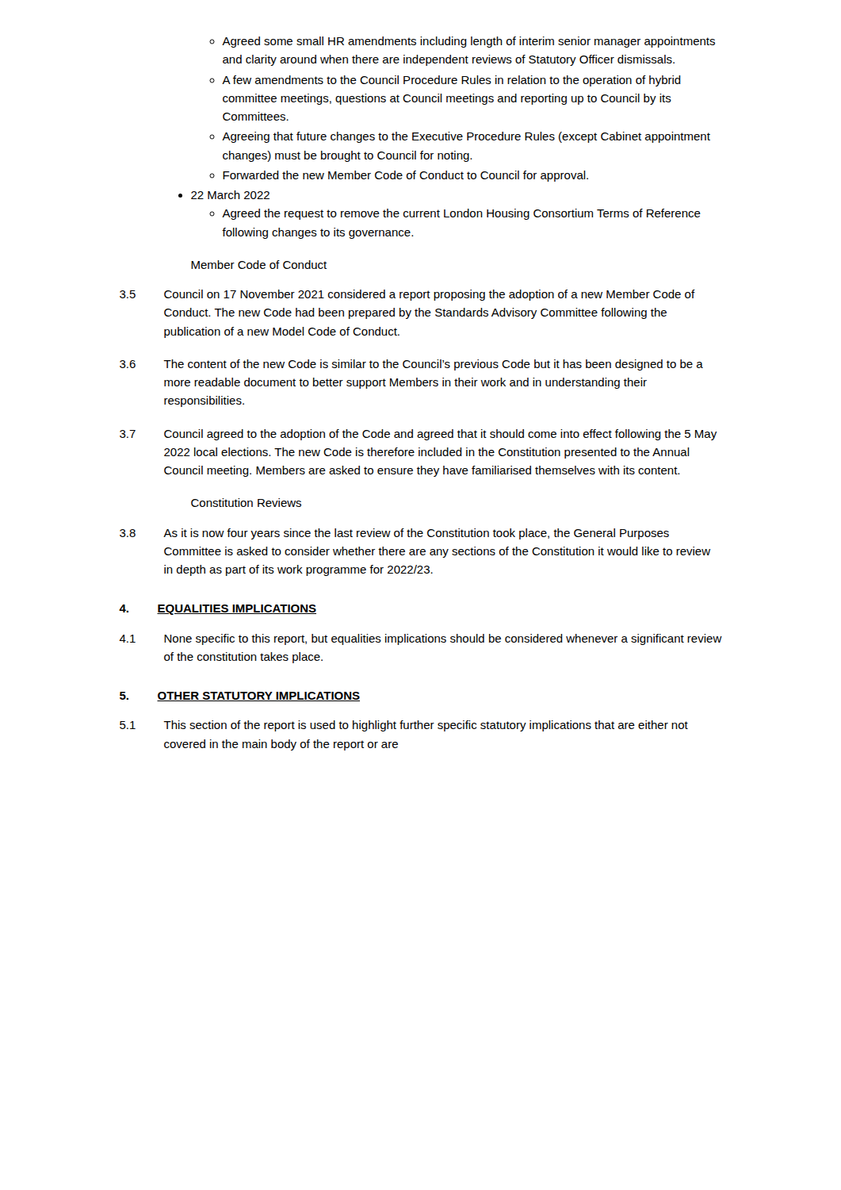Agreed some small HR amendments including length of interim senior manager appointments and clarity around when there are independent reviews of Statutory Officer dismissals.
A few amendments to the Council Procedure Rules in relation to the operation of hybrid committee meetings, questions at Council meetings and reporting up to Council by its Committees.
Agreeing that future changes to the Executive Procedure Rules (except Cabinet appointment changes) must be brought to Council for noting.
Forwarded the new Member Code of Conduct to Council for approval.
22 March 2022
Agreed the request to remove the current London Housing Consortium Terms of Reference following changes to its governance.
Member Code of Conduct
3.5
Council on 17 November 2021 considered a report proposing the adoption of a new Member Code of Conduct. The new Code had been prepared by the Standards Advisory Committee following the publication of a new Model Code of Conduct.
3.6
The content of the new Code is similar to the Council’s previous Code but it has been designed to be a more readable document to better support Members in their work and in understanding their responsibilities.
3.7
Council agreed to the adoption of the Code and agreed that it should come into effect following the 5 May 2022 local elections. The new Code is therefore included in the Constitution presented to the Annual Council meeting. Members are asked to ensure they have familiarised themselves with its content.
Constitution Reviews
3.8
As it is now four years since the last review of the Constitution took place, the General Purposes Committee is asked to consider whether there are any sections of the Constitution it would like to review in depth as part of its work programme for 2022/23.
4.
EQUALITIES IMPLICATIONS
4.1
None specific to this report, but equalities implications should be considered whenever a significant review of the constitution takes place.
5.
OTHER STATUTORY IMPLICATIONS
5.1
This section of the report is used to highlight further specific statutory implications that are either not covered in the main body of the report or are